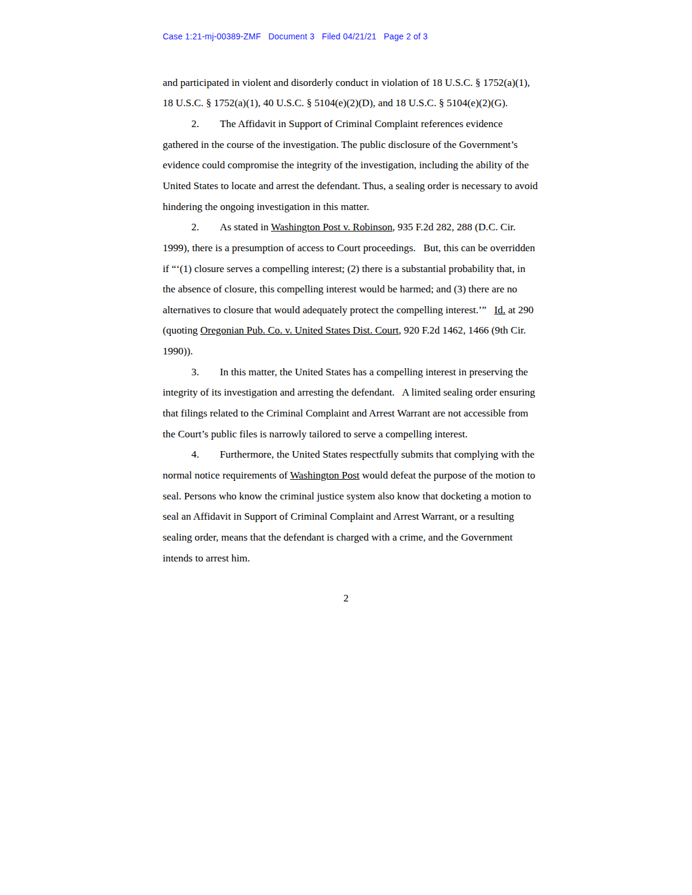Case 1:21-mj-00389-ZMF Document 3 Filed 04/21/21 Page 2 of 3
and participated in violent and disorderly conduct in violation of 18 U.S.C. § 1752(a)(1), 18 U.S.C. § 1752(a)(1), 40 U.S.C. § 5104(e)(2)(D), and 18 U.S.C. § 5104(e)(2)(G).
2. The Affidavit in Support of Criminal Complaint references evidence gathered in the course of the investigation. The public disclosure of the Government’s evidence could compromise the integrity of the investigation, including the ability of the United States to locate and arrest the defendant. Thus, a sealing order is necessary to avoid hindering the ongoing investigation in this matter.
2. As stated in Washington Post v. Robinson, 935 F.2d 282, 288 (D.C. Cir. 1999), there is a presumption of access to Court proceedings. But, this can be overridden if “‘(1) closure serves a compelling interest; (2) there is a substantial probability that, in the absence of closure, this compelling interest would be harmed; and (3) there are no alternatives to closure that would adequately protect the compelling interest.’” Id. at 290 (quoting Oregonian Pub. Co. v. United States Dist. Court, 920 F.2d 1462, 1466 (9th Cir. 1990)).
3. In this matter, the United States has a compelling interest in preserving the integrity of its investigation and arresting the defendant. A limited sealing order ensuring that filings related to the Criminal Complaint and Arrest Warrant are not accessible from the Court’s public files is narrowly tailored to serve a compelling interest.
4. Furthermore, the United States respectfully submits that complying with the normal notice requirements of Washington Post would defeat the purpose of the motion to seal. Persons who know the criminal justice system also know that docketing a motion to seal an Affidavit in Support of Criminal Complaint and Arrest Warrant, or a resulting sealing order, means that the defendant is charged with a crime, and the Government intends to arrest him.
2